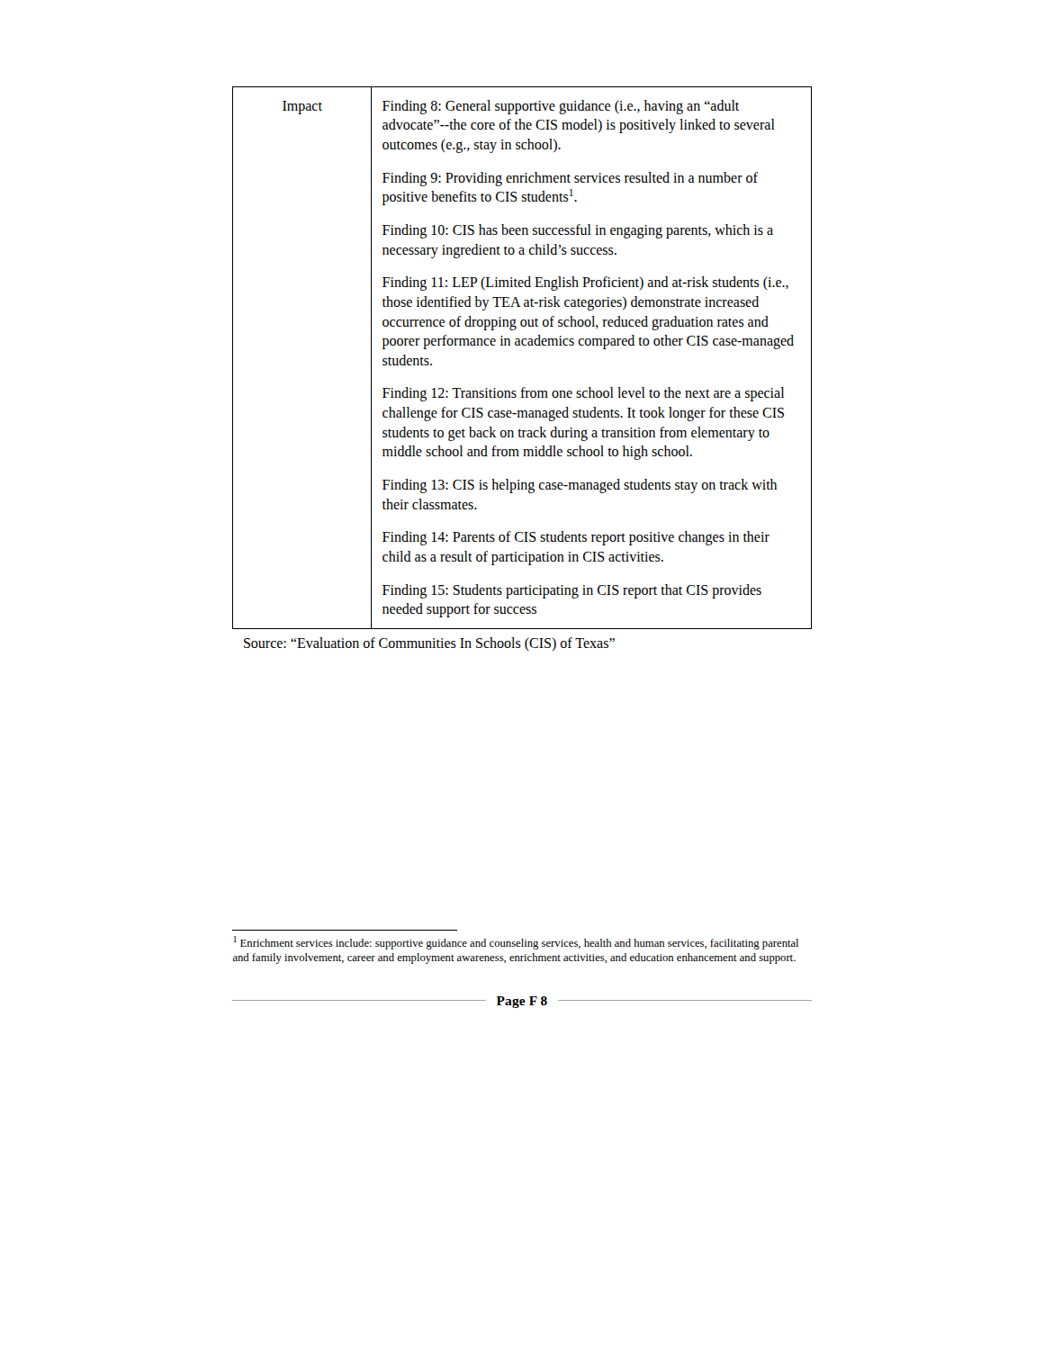| Impact | Finding 8: General supportive guidance (i.e., having an “adult advocate”--the core of the CIS model) is positively linked to several outcomes (e.g., stay in school). Finding 9: Providing enrichment services resulted in a number of positive benefits to CIS students 1 . Finding 10: CIS has been successful in engaging parents, which is a necessary ingredient to a child’s success. Finding 11: LEP (Limited English Proficient) and at-risk students (i.e., those identified by TEA at-risk categories) demonstrate increased occurrence of dropping out of school, reduced graduation rates and poorer performance in academics compared to other CIS case-managed students. Finding 12: Transitions from one school level to the next are a special challenge for CIS case-managed students. It took longer for these CIS students to get back on track during a transition from elementary to middle school and from middle school to high school. Finding 13: CIS is helping case-managed students stay on track with their classmates. Finding 14: Parents of CIS students report positive changes in their child as a result of participation in CIS activities. Finding 15: Students participating in CIS report that CIS provides needed support for success |
Source: “Evaluation of Communities In Schools (CIS) of Texas”
1 Enrichment services include: supportive guidance and counseling services, health and human services, facilitating parental and family involvement, career and employment awareness, enrichment activities, and education enhancement and support.
Page F 8